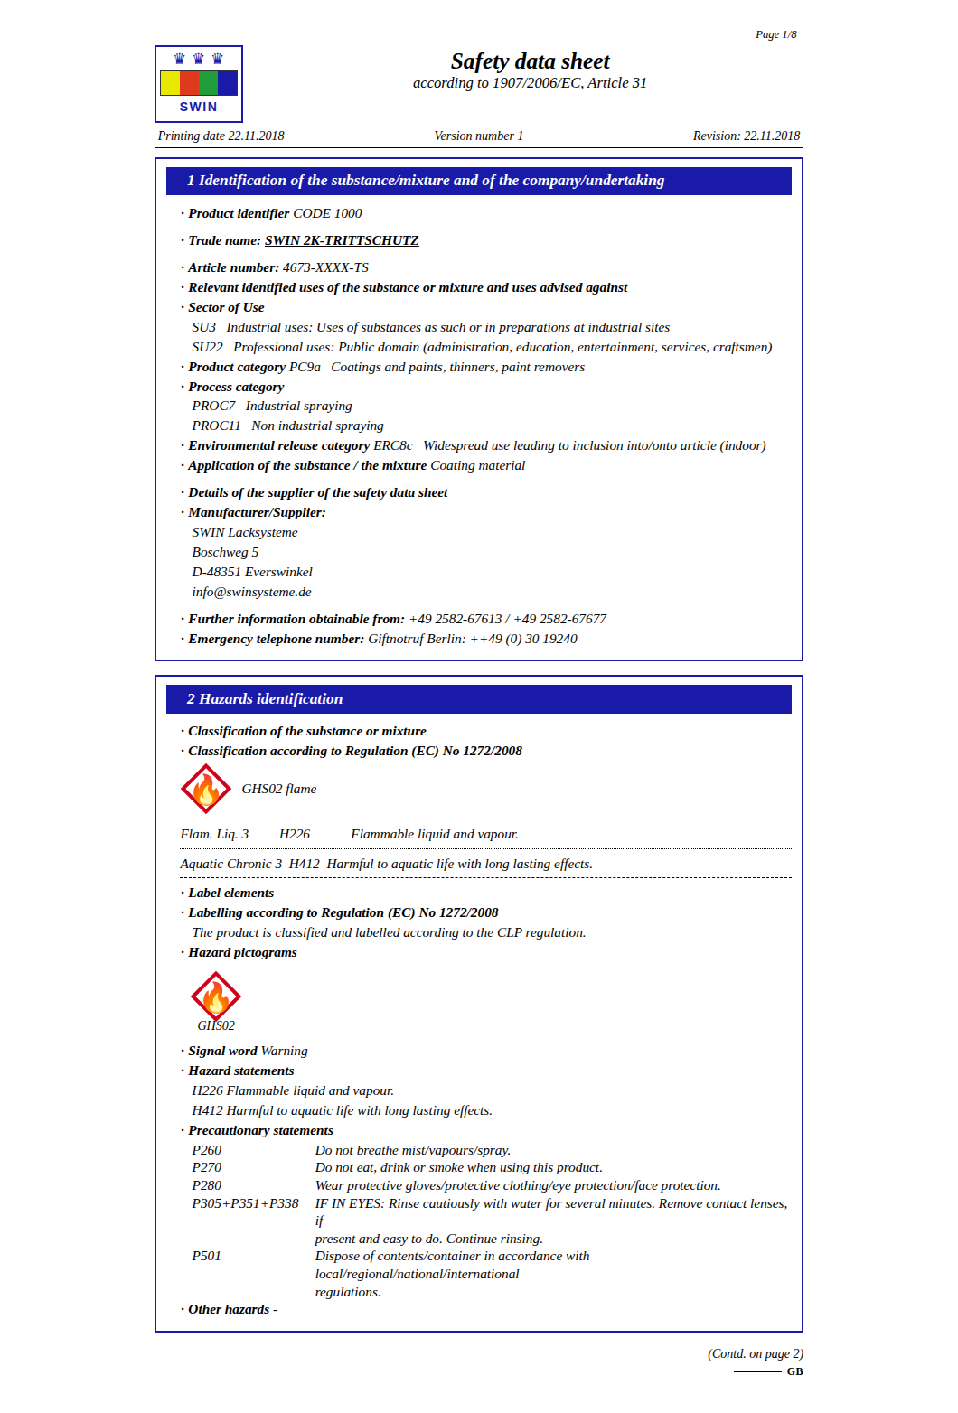Page 1/8
♛ ♛ ♛
SWIN
Safety data sheet
according to 1907/2006/EC, Article 31
Printing date 22.11.2018
Version number 1
Revision: 22.11.2018
1 Identification of the substance/mixture and of the company/undertaking
Product identifier CODE 1000
Trade name: SWIN 2K-TRITTSCHUTZ
Article number: 4673-XXXX-TS
Relevant identified uses of the substance or mixture and uses advised against
Sector of Use
SU3 Industrial uses: Uses of substances as such or in preparations at industrial sites
SU22 Professional uses: Public domain (administration, education, entertainment, services, craftsmen)
Product category PC9a Coatings and paints, thinners, paint removers
Process category
PROC7 Industrial spraying
PROC11 Non industrial spraying
Environmental release category ERC8c Widespread use leading to inclusion into/onto article (indoor)
Application of the substance / the mixture Coating material
Details of the supplier of the safety data sheet
Manufacturer/Supplier:
SWIN Lacksysteme
Boschweg 5
D-48351 Everswinkel
info@swinsysteme.de
Further information obtainable from: +49 2582-67613 / +49 2582-67677
Emergency telephone number: Giftnotruf Berlin: ++49 (0) 30 19240
2 Hazards identification
Classification of the substance or mixture
Classification according to Regulation (EC) No 1272/2008
🔥
GHS02 flame
Flam. Liq. 3
H226
Flammable liquid and vapour.
Aquatic Chronic 3 H412 Harmful to aquatic life with long lasting effects.
Label elements
Labelling according to Regulation (EC) No 1272/2008
The product is classified and labelled according to the CLP regulation.
Hazard pictograms
🔥
GHS02
Signal word Warning
Hazard statements
H226 Flammable liquid and vapour.
H412 Harmful to aquatic life with long lasting effects.
Precautionary statements
P260
Do not breathe mist/vapours/spray.
P270
Do not eat, drink or smoke when using this product.
P280
Wear protective gloves/protective clothing/eye protection/face protection.
P305+P351+P338
IF IN EYES: Rinse cautiously with water for several minutes. Remove contact lenses, ifpresent and easy to do. Continue rinsing.
P501
Dispose of contents/container in accordance with local/regional/national/internationalregulations.
Other hazards -
(Contd. on page 2)
GB